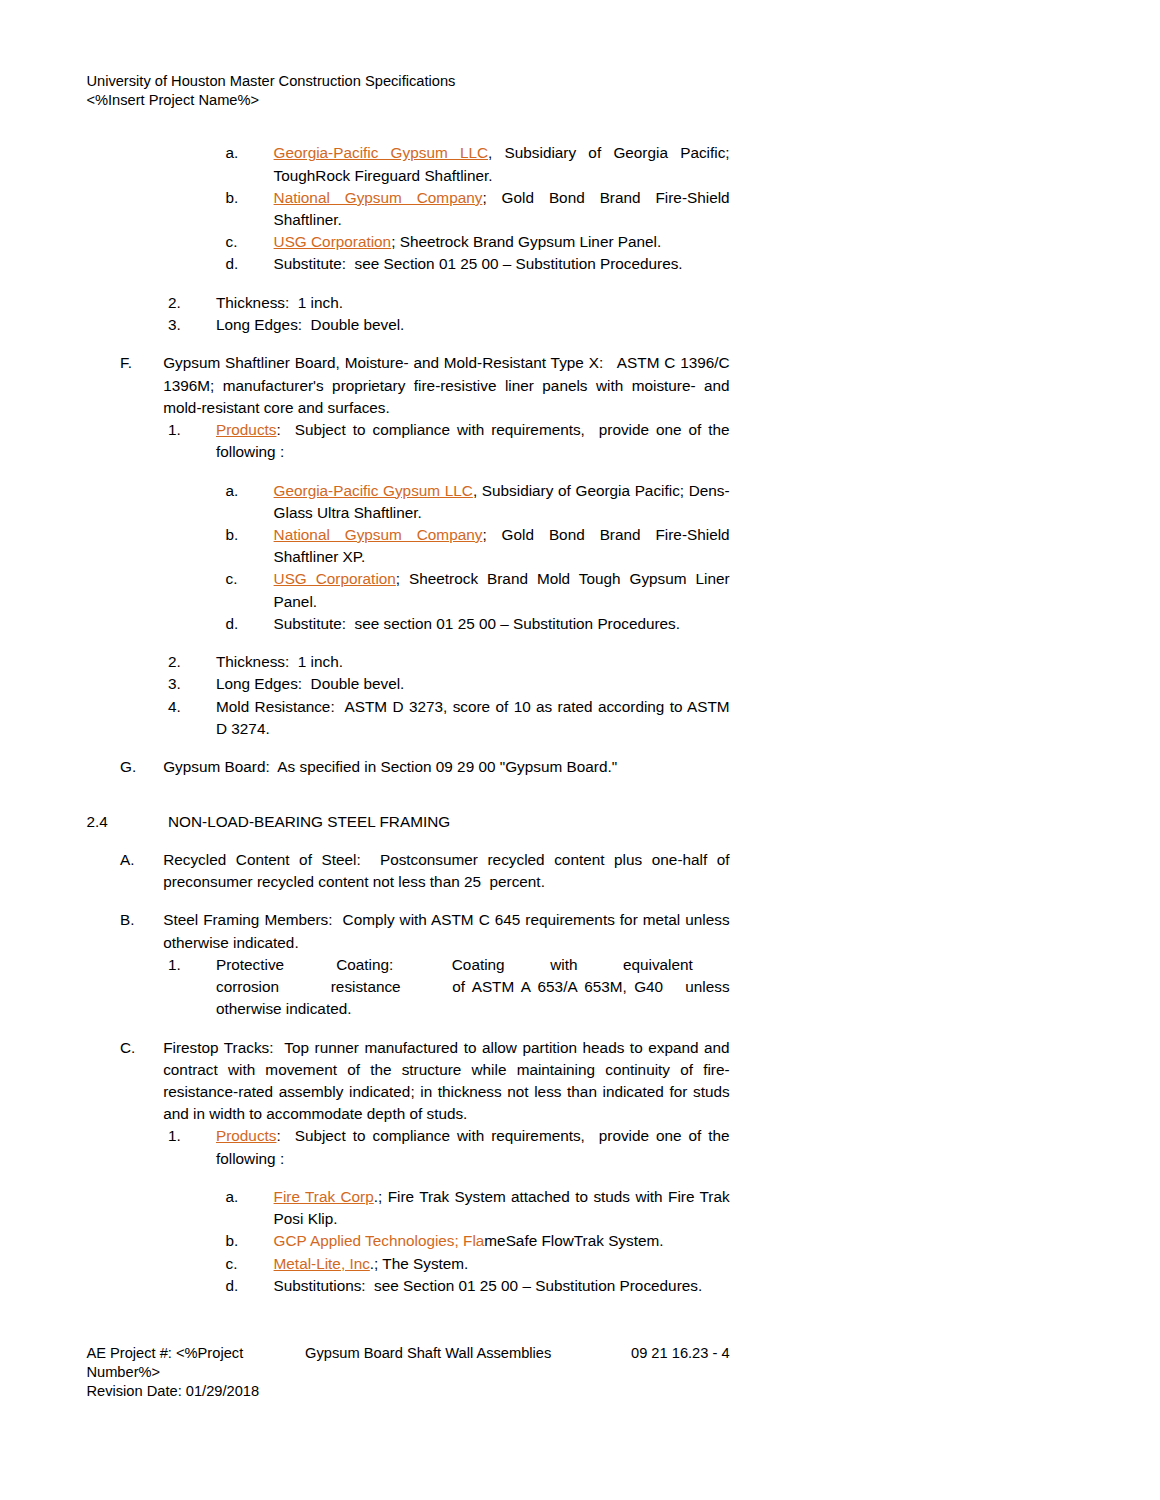University of Houston Master Construction Specifications
<%Insert Project Name%>
a.
Georgia-Pacific Gypsum LLC, Subsidiary of Georgia Pacific; ToughRock Fireguard Shaftliner.
b.
National Gypsum Company; Gold Bond Brand Fire-Shield Shaftliner.
c.
USG Corporation; Sheetrock Brand Gypsum Liner Panel.
d.
Substitute: see Section 01 25 00 – Substitution Procedures.
2.
Thickness: 1 inch.
3.
Long Edges: Double bevel.
F.
Gypsum Shaftliner Board, Moisture- and Mold-Resistant Type X: ASTM C 1396/C 1396M; manufacturer's proprietary fire-resistive liner panels with moisture- and mold-resistant core and surfaces.
1.
Products: Subject to compliance with requirements, provide one of the following :
a.
Georgia-Pacific Gypsum LLC, Subsidiary of Georgia Pacific; Dens-Glass Ultra Shaftliner.
b.
National Gypsum Company; Gold Bond Brand Fire-Shield Shaftliner XP.
c.
USG Corporation; Sheetrock Brand Mold Tough Gypsum Liner Panel.
d.
Substitute: see section 01 25 00 – Substitution Procedures.
2.
Thickness: 1 inch.
3.
Long Edges: Double bevel.
4.
Mold Resistance: ASTM D 3273, score of 10 as rated according to ASTM D 3274.
G.
Gypsum Board: As specified in Section 09 29 00 "Gypsum Board."
2.4
NON-LOAD-BEARING STEEL FRAMING
A.
Recycled Content of Steel: Postconsumer recycled content plus one-half of preconsumer recycled content not less than 25 percent.
B.
Steel Framing Members: Comply with ASTM C 645 requirements for metal unless otherwise indicated.
1.
Protective Coating: Coating with equivalent corrosion resistance of ASTM A 653/A 653M, G40 unless otherwise indicated.
C.
Firestop Tracks: Top runner manufactured to allow partition heads to expand and contract with movement of the structure while maintaining continuity of fire-resistance-rated assembly indicated; in thickness not less than indicated for studs and in width to accommodate depth of studs.
1.
Products: Subject to compliance with requirements, provide one of the following :
a.
Fire Trak Corp.; Fire Trak System attached to studs with Fire Trak Posi Klip.
b.
GCP Applied Technologies; FlameSafe FlowTrak System.
c.
Metal-Lite, Inc.; The System.
d.
Substitutions: see Section 01 25 00 – Substitution Procedures.
| AE Project #: <%Project Number%> | Gypsum Board Shaft Wall Assemblies | 09 21 16.23 - 4 |
| Revision Date: 01/29/2018 | | |